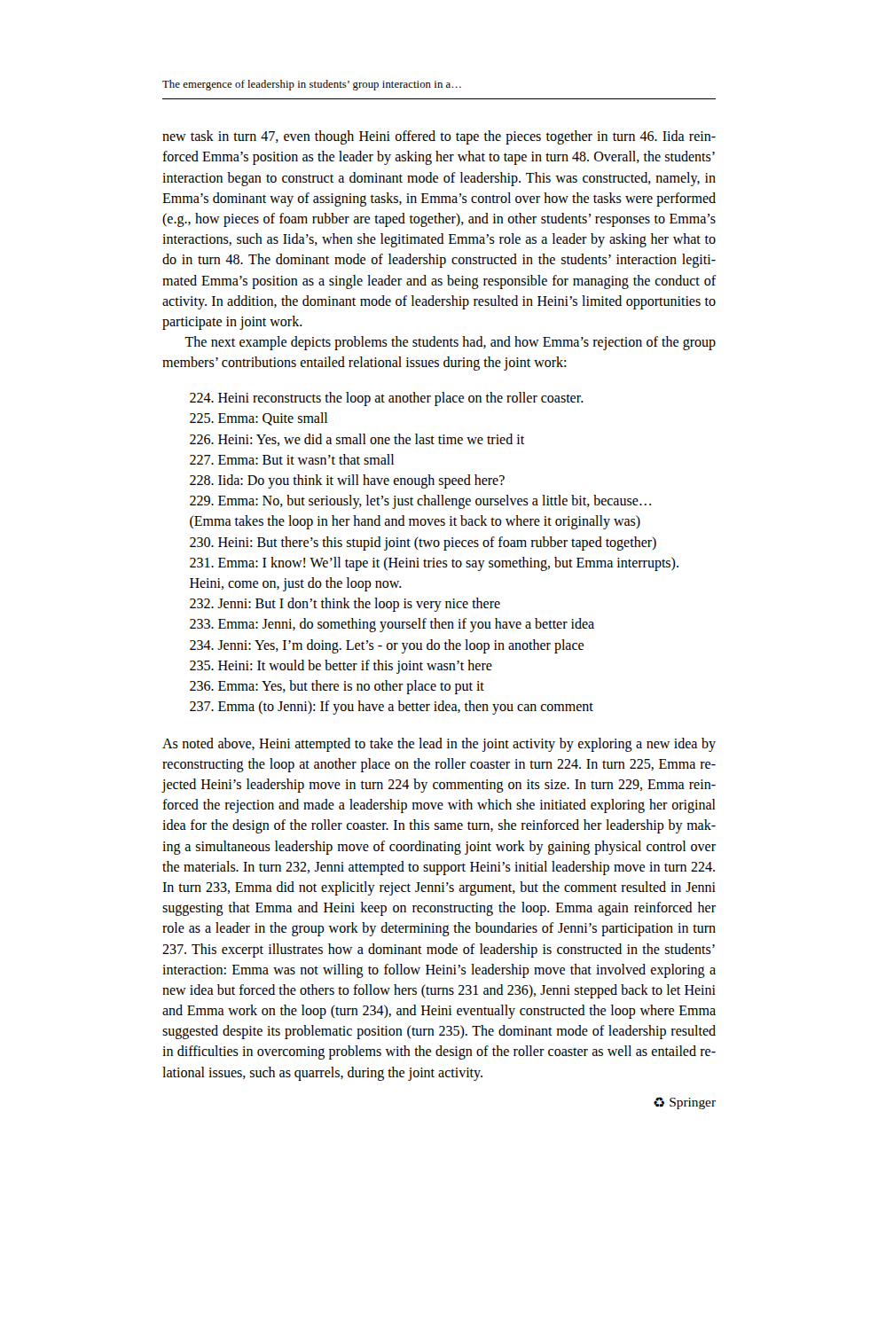The emergence of leadership in students’ group interaction in a…
new task in turn 47, even though Heini offered to tape the pieces together in turn 46. Iida reinforced Emma’s position as the leader by asking her what to tape in turn 48. Overall, the students’ interaction began to construct a dominant mode of leadership. This was constructed, namely, in Emma’s dominant way of assigning tasks, in Emma’s control over how the tasks were performed (e.g., how pieces of foam rubber are taped together), and in other students’ responses to Emma’s interactions, such as Iida’s, when she legitimated Emma’s role as a leader by asking her what to do in turn 48. The dominant mode of leadership constructed in the students’ interaction legitimated Emma’s position as a single leader and as being responsible for managing the conduct of activity. In addition, the dominant mode of leadership resulted in Heini’s limited opportunities to participate in joint work.
The next example depicts problems the students had, and how Emma’s rejection of the group members’ contributions entailed relational issues during the joint work:
224. Heini reconstructs the loop at another place on the roller coaster.
225. Emma: Quite small
226. Heini: Yes, we did a small one the last time we tried it
227. Emma: But it wasn’t that small
228. Iida: Do you think it will have enough speed here?
229. Emma: No, but seriously, let’s just challenge ourselves a little bit, because…
(Emma takes the loop in her hand and moves it back to where it originally was)
230. Heini: But there’s this stupid joint (two pieces of foam rubber taped together)
231. Emma: I know! We’ll tape it (Heini tries to say something, but Emma interrupts).
Heini, come on, just do the loop now.
232. Jenni: But I don’t think the loop is very nice there
233. Emma: Jenni, do something yourself then if you have a better idea
234. Jenni: Yes, I’m doing. Let’s - or you do the loop in another place
235. Heini: It would be better if this joint wasn’t here
236. Emma: Yes, but there is no other place to put it
237. Emma (to Jenni): If you have a better idea, then you can comment
As noted above, Heini attempted to take the lead in the joint activity by exploring a new idea by reconstructing the loop at another place on the roller coaster in turn 224. In turn 225, Emma rejected Heini’s leadership move in turn 224 by commenting on its size. In turn 229, Emma reinforced the rejection and made a leadership move with which she initiated exploring her original idea for the design of the roller coaster. In this same turn, she reinforced her leadership by making a simultaneous leadership move of coordinating joint work by gaining physical control over the materials. In turn 232, Jenni attempted to support Heini’s initial leadership move in turn 224. In turn 233, Emma did not explicitly reject Jenni’s argument, but the comment resulted in Jenni suggesting that Emma and Heini keep on reconstructing the loop. Emma again reinforced her role as a leader in the group work by determining the boundaries of Jenni’s participation in turn 237. This excerpt illustrates how a dominant mode of leadership is constructed in the students’ interaction: Emma was not willing to follow Heini’s leadership move that involved exploring a new idea but forced the others to follow hers (turns 231 and 236), Jenni stepped back to let Heini and Emma work on the loop (turn 234), and Heini eventually constructed the loop where Emma suggested despite its problematic position (turn 235). The dominant mode of leadership resulted in difficulties in overcoming problems with the design of the roller coaster as well as entailed relational issues, such as quarrels, during the joint activity.
♻ Springer